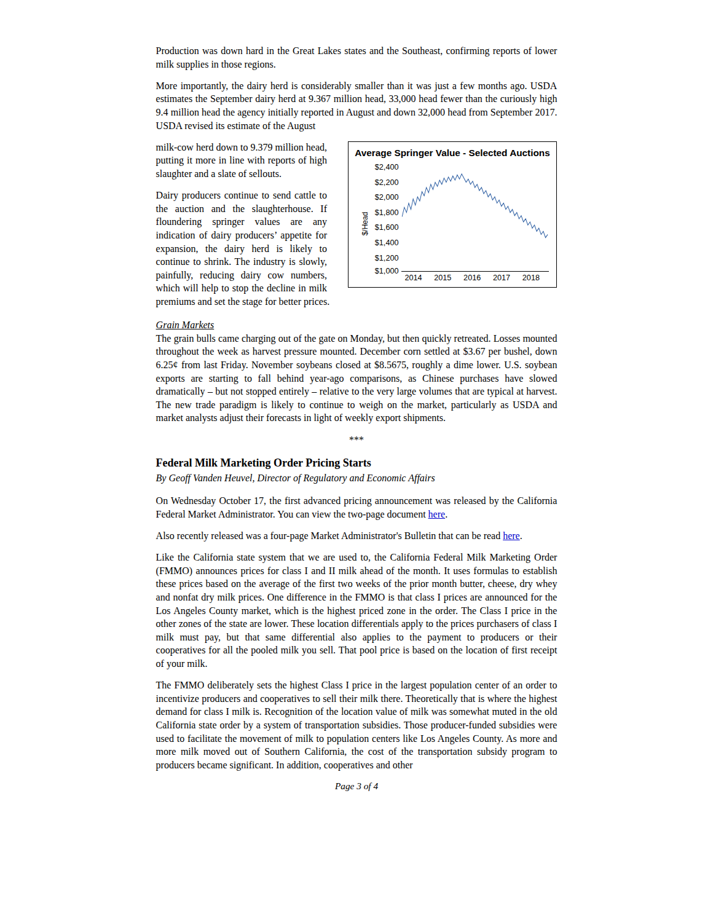Production was down hard in the Great Lakes states and the Southeast, confirming reports of lower milk supplies in those regions.
More importantly, the dairy herd is considerably smaller than it was just a few months ago. USDA estimates the September dairy herd at 9.367 million head, 33,000 head fewer than the curiously high 9.4 million head the agency initially reported in August and down 32,000 head from September 2017. USDA revised its estimate of the August
Average Springer Value - Selected Auctions
$/Head
$2,400 $2,200 $2,000 $1,800 $1,600 $1,400 $1,200 $1,000
2014 2015 2016 2017 2018
milk-cow herd down to 9.379 million head, putting it more in line with reports of high slaughter and a slate of sellouts.
Dairy producers continue to send cattle to the auction and the slaughterhouse. If floundering springer values are any indication of dairy producers’ appetite for expansion, the dairy herd is likely to continue to shrink. The industry is slowly, painfully, reducing dairy cow numbers, which will help to stop the decline in milk premiums and set the stage for better prices.
Grain Markets
The grain bulls came charging out of the gate on Monday, but then quickly retreated. Losses mounted throughout the week as harvest pressure mounted. December corn settled at $3.67 per bushel, down 6.25¢ from last Friday. November soybeans closed at $8.5675, roughly a dime lower. U.S. soybean exports are starting to fall behind year-ago comparisons, as Chinese purchases have slowed dramatically – but not stopped entirely – relative to the very large volumes that are typical at harvest. The new trade paradigm is likely to continue to weigh on the market, particularly as USDA and market analysts adjust their forecasts in light of weekly export shipments.
***
Federal Milk Marketing Order Pricing Starts
By Geoff Vanden Heuvel, Director of Regulatory and Economic Affairs
On Wednesday October 17, the first advanced pricing announcement was released by the California Federal Market Administrator. You can view the two-page document here.
Also recently released was a four-page Market Administrator's Bulletin that can be read here.
Like the California state system that we are used to, the California Federal Milk Marketing Order (FMMO) announces prices for class I and II milk ahead of the month. It uses formulas to establish these prices based on the average of the first two weeks of the prior month butter, cheese, dry whey and nonfat dry milk prices. One difference in the FMMO is that class I prices are announced for the Los Angeles County market, which is the highest priced zone in the order. The Class I price in the other zones of the state are lower. These location differentials apply to the prices purchasers of class I milk must pay, but that same differential also applies to the payment to producers or their cooperatives for all the pooled milk you sell. That pool price is based on the location of first receipt of your milk.
The FMMO deliberately sets the highest Class I price in the largest population center of an order to incentivize producers and cooperatives to sell their milk there. Theoretically that is where the highest demand for class I milk is. Recognition of the location value of milk was somewhat muted in the old California state order by a system of transportation subsidies. Those producer-funded subsidies were used to facilitate the movement of milk to population centers like Los Angeles County. As more and more milk moved out of Southern California, the cost of the transportation subsidy program to producers became significant. In addition, cooperatives and other
Page 3 of 4